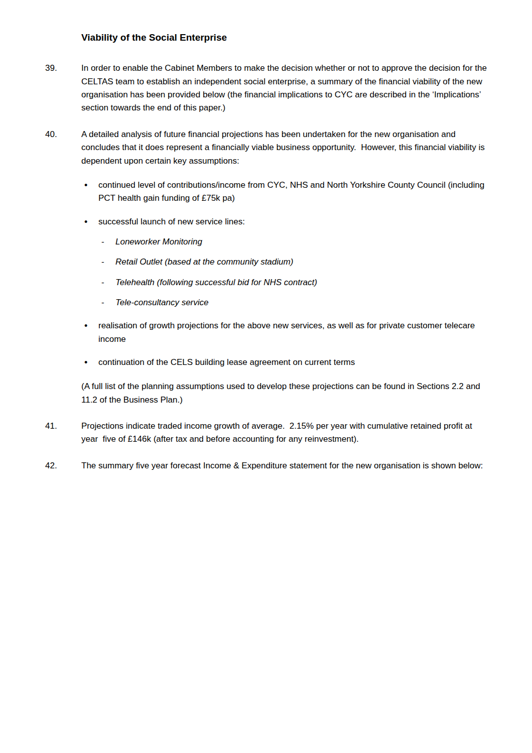Viability of the Social Enterprise
39. In order to enable the Cabinet Members to make the decision whether or not to approve the decision for the CELTAS team to establish an independent social enterprise, a summary of the financial viability of the new organisation has been provided below (the financial implications to CYC are described in the ‘Implications’ section towards the end of this paper.)
40. A detailed analysis of future financial projections has been undertaken for the new organisation and concludes that it does represent a financially viable business opportunity. However, this financial viability is dependent upon certain key assumptions:
continued level of contributions/income from CYC, NHS and North Yorkshire County Council (including PCT health gain funding of £75k pa)
successful launch of new service lines:
Loneworker Monitoring
Retail Outlet (based at the community stadium)
Telehealth (following successful bid for NHS contract)
Tele-consultancy service
realisation of growth projections for the above new services, as well as for private customer telecare income
continuation of the CELS building lease agreement on current terms
(A full list of the planning assumptions used to develop these projections can be found in Sections 2.2 and 11.2 of the Business Plan.)
41. Projections indicate traded income growth of average. 2.15% per year with cumulative retained profit at year five of £146k (after tax and before accounting for any reinvestment).
42. The summary five year forecast Income & Expenditure statement for the new organisation is shown below: